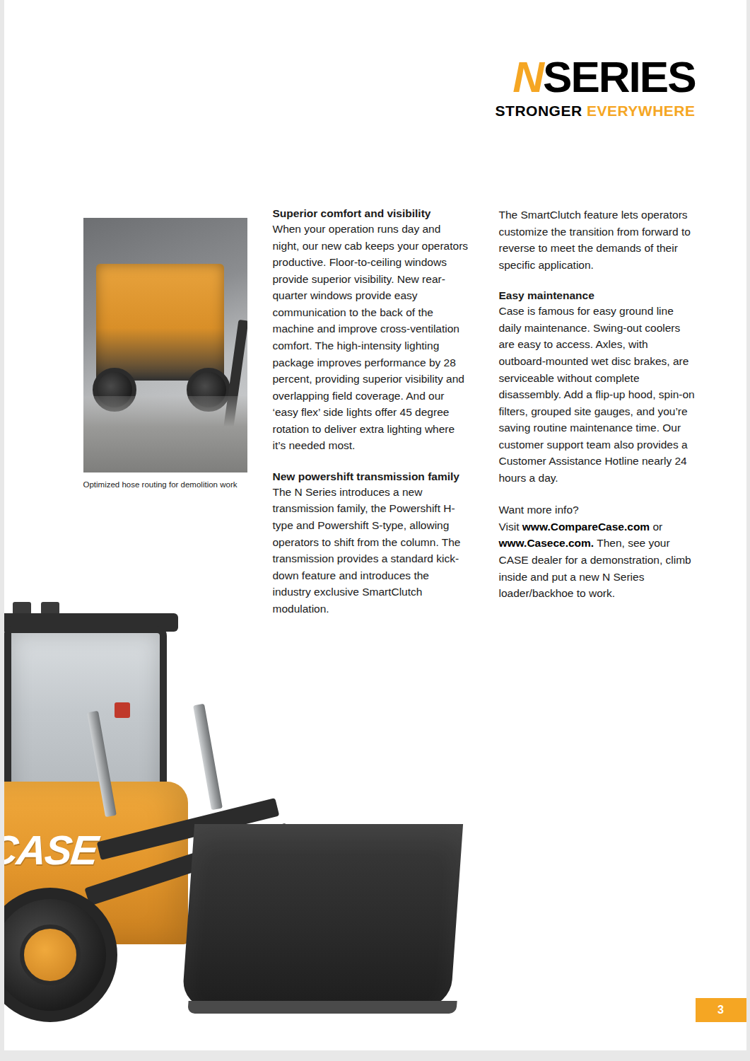NSERIES
STRONGER EVERYWHERE
Optimized hose routing for demolition work
Superior comfort and visibility
When your operation runs day and night, our new cab keeps your operators productive. Floor-to-ceiling windows provide superior visibility. New rear-quarter windows provide easy communication to the back of the machine and improve cross-ventilation comfort. The high-intensity lighting package improves performance by 28 percent, providing superior visibility and overlapping field coverage. And our ‘easy flex’ side lights offer 45 degree rotation to deliver extra lighting where it’s needed most.
New powershift transmission family
The N Series introduces a new transmission family, the Powershift H-type and Powershift S-type, allowing operators to shift from the column. The transmission provides a standard kick-down feature and introduces the industry exclusive SmartClutch modulation.
The SmartClutch feature lets operators customize the transition from forward to reverse to meet the demands of their specific application.
Easy maintenance
Case is famous for easy ground line daily maintenance. Swing-out coolers are easy to access. Axles, with outboard-mounted wet disc brakes, are serviceable without complete disassembly. Add a flip-up hood, spin-on filters, grouped site gauges, and you’re saving routine maintenance time. Our customer support team also provides a Customer Assistance Hotline nearly 24 hours a day.
Want more info?
Visit www.CompareCase.com or www.Casece.com. Then, see your CASE dealer for a demonstration, climb inside and put a new N Series loader/backhoe to work.
80 CASE
3